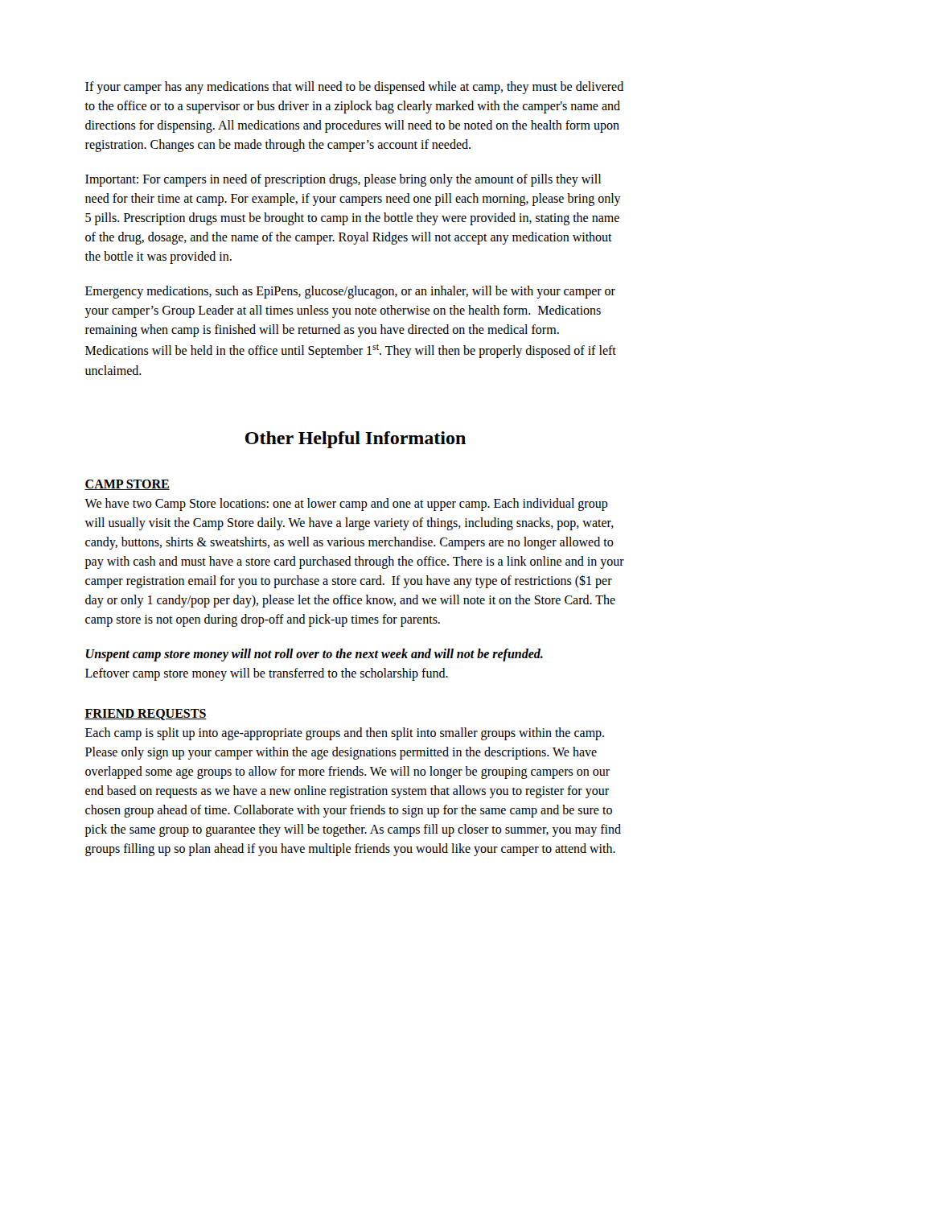If your camper has any medications that will need to be dispensed while at camp, they must be delivered to the office or to a supervisor or bus driver in a ziplock bag clearly marked with the camper's name and directions for dispensing. All medications and procedures will need to be noted on the health form upon registration. Changes can be made through the camper’s account if needed.
Important: For campers in need of prescription drugs, please bring only the amount of pills they will need for their time at camp. For example, if your campers need one pill each morning, please bring only 5 pills. Prescription drugs must be brought to camp in the bottle they were provided in, stating the name of the drug, dosage, and the name of the camper. Royal Ridges will not accept any medication without the bottle it was provided in.
Emergency medications, such as EpiPens, glucose/glucagon, or an inhaler, will be with your camper or your camper’s Group Leader at all times unless you note otherwise on the health form. Medications remaining when camp is finished will be returned as you have directed on the medical form. Medications will be held in the office until September 1st. They will then be properly disposed of if left unclaimed.
Other Helpful Information
Camp Store
We have two Camp Store locations: one at lower camp and one at upper camp. Each individual group will usually visit the Camp Store daily. We have a large variety of things, including snacks, pop, water, candy, buttons, shirts & sweatshirts, as well as various merchandise. Campers are no longer allowed to pay with cash and must have a store card purchased through the office. There is a link online and in your camper registration email for you to purchase a store card. If you have any type of restrictions ($1 per day or only 1 candy/pop per day), please let the office know, and we will note it on the Store Card. The camp store is not open during drop-off and pick-up times for parents.
Unspent camp store money will not roll over to the next week and will not be refunded.
Leftover camp store money will be transferred to the scholarship fund.
Friend Requests
Each camp is split up into age-appropriate groups and then split into smaller groups within the camp. Please only sign up your camper within the age designations permitted in the descriptions. We have overlapped some age groups to allow for more friends. We will no longer be grouping campers on our end based on requests as we have a new online registration system that allows you to register for your chosen group ahead of time. Collaborate with your friends to sign up for the same camp and be sure to pick the same group to guarantee they will be together. As camps fill up closer to summer, you may find groups filling up so plan ahead if you have multiple friends you would like your camper to attend with.